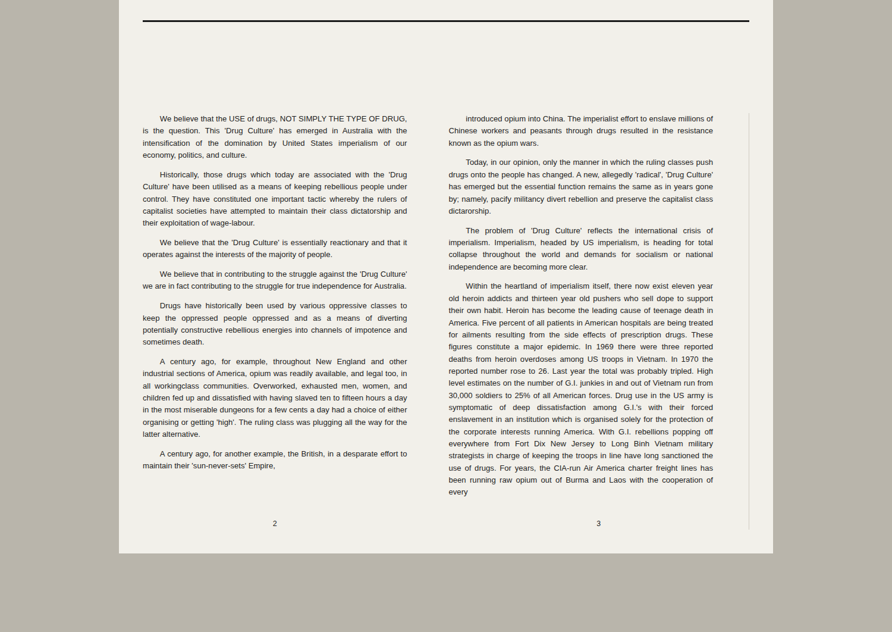We believe that the USE of drugs, NOT SIMPLY THE TYPE OF DRUG, is the question. This 'Drug Culture' has emerged in Australia with the intensification of the domination by United States imperialism of our economy, politics, and culture.
Historically, those drugs which today are associated with the 'Drug Culture' have been utilised as a means of keeping rebellious people under control. They have constituted one important tactic whereby the rulers of capitalist societies have attempted to maintain their class dictatorship and their exploitation of wage-labour.
We believe that the 'Drug Culture' is essentially reactionary and that it operates against the interests of the majority of people.
We believe that in contributing to the struggle against the 'Drug Culture' we are in fact contributing to the struggle for true independence for Australia.
Drugs have historically been used by various oppressive classes to keep the oppressed people oppressed and as a means of diverting potentially constructive rebellious energies into channels of impotence and sometimes death.
A century ago, for example, throughout New England and other industrial sections of America, opium was readily available, and legal too, in all workingclass communities. Overworked, exhausted men, women, and children fed up and dissatisfied with having slaved ten to fifteen hours a day in the most miserable dungeons for a few cents a day had a choice of either organising or getting 'high'. The ruling class was plugging all the way for the latter alternative.
A century ago, for another example, the British, in a desparate effort to maintain their 'sun-never-sets' Empire,
2
introduced opium into China. The imperialist effort to enslave millions of Chinese workers and peasants through drugs resulted in the resistance known as the opium wars.
Today, in our opinion, only the manner in which the ruling classes push drugs onto the people has changed. A new, allegedly 'radical', 'Drug Culture' has emerged but the essential function remains the same as in years gone by; namely, pacify militancy divert rebellion and preserve the capitalist class dictarorship.
The problem of 'Drug Culture' reflects the international crisis of imperialism. Imperialism, headed by US imperialism, is heading for total collapse throughout the world and demands for socialism or national independence are becoming more clear.
Within the heartland of imperialism itself, there now exist eleven year old heroin addicts and thirteen year old pushers who sell dope to support their own habit. Heroin has become the leading cause of teenage death in America. Five percent of all patients in American hospitals are being treated for ailments resulting from the side effects of prescription drugs. These figures constitute a major epidemic. In 1969 there were three reported deaths from heroin overdoses among US troops in Vietnam. In 1970 the reported number rose to 26. Last year the total was probably tripled. High level estimates on the number of G.I. junkies in and out of Vietnam run from 30,000 soldiers to 25% of all American forces. Drug use in the US army is symptomatic of deep dissatisfaction among G.I.'s with their forced enslavement in an institution which is organised solely for the protection of the corporate interests running America. With G.I. rebellions popping off everywhere from Fort Dix New Jersey to Long Binh Vietnam military strategists in charge of keeping the troops in line have long sanctioned the use of drugs. For years, the CIA-run Air America charter freight lines has been running raw opium out of Burma and Laos with the cooperation of every
3